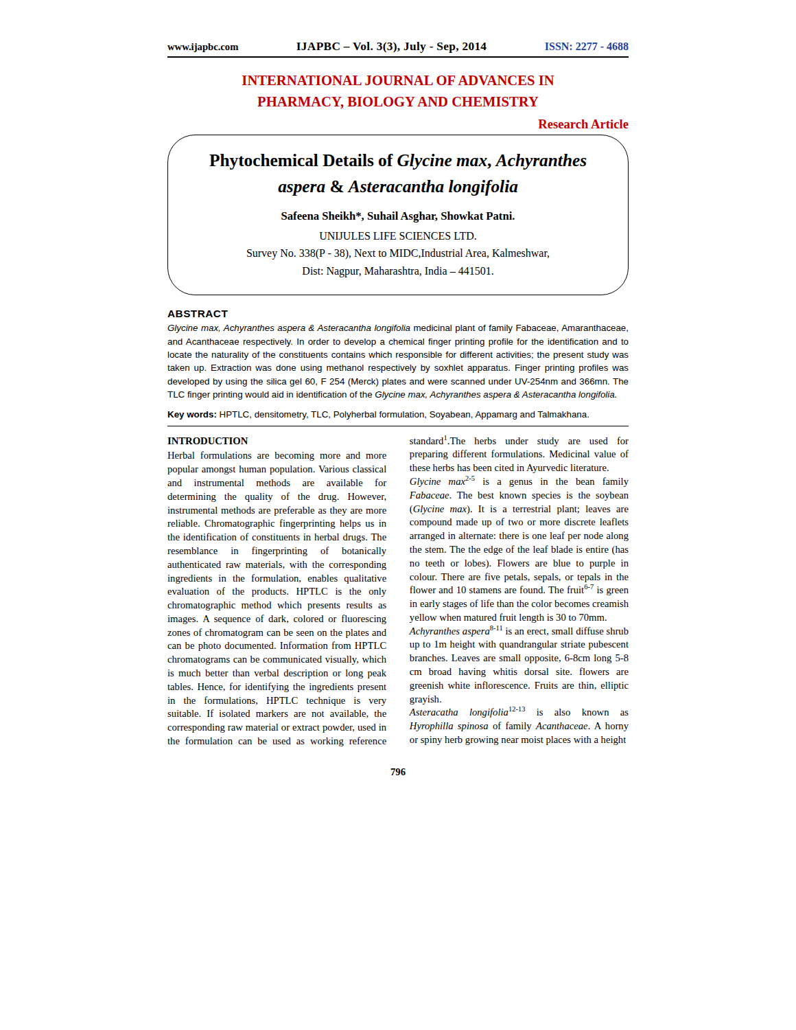www.ijapbc.com IJAPBC – Vol. 3(3), July - Sep, 2014 ISSN: 2277 - 4688
INTERNATIONAL JOURNAL OF ADVANCES IN
PHARMACY, BIOLOGY AND CHEMISTRY
Research Article
Phytochemical Details of Glycine max, Achyranthes aspera & Asteracantha longifolia
Safeena Sheikh*, Suhail Asghar, Showkat Patni.
UNIJULES LIFE SCIENCES LTD.
Survey No. 338(P - 38), Next to MIDC,Industrial Area, Kalmeshwar,
Dist: Nagpur, Maharashtra, India – 441501.
ABSTRACT
Glycine max, Achyranthes aspera & Asteracantha longifolia medicinal plant of family Fabaceae, Amaranthaceae, and Acanthaceae respectively. In order to develop a chemical finger printing profile for the identification and to locate the naturality of the constituents contains which responsible for different activities; the present study was taken up. Extraction was done using methanol respectively by soxhlet apparatus. Finger printing profiles was developed by using the silica gel 60, F 254 (Merck) plates and were scanned under UV-254nm and 366mn. The TLC finger printing would aid in identification of the Glycine max, Achyranthes aspera & Asteracantha longifolia.
Key words: HPTLC, densitometry, TLC, Polyherbal formulation, Soyabean, Appamarg and Talmakhana.
INTRODUCTION
Herbal formulations are becoming more and more popular amongst human population. Various classical and instrumental methods are available for determining the quality of the drug. However, instrumental methods are preferable as they are more reliable. Chromatographic fingerprinting helps us in the identification of constituents in herbal drugs. The resemblance in fingerprinting of botanically authenticated raw materials, with the corresponding ingredients in the formulation, enables qualitative evaluation of the products. HPTLC is the only chromatographic method which presents results as images. A sequence of dark, colored or fluorescing zones of chromatogram can be seen on the plates and can be photo documented. Information from HPTLC chromatograms can be communicated visually, which is much better than verbal description or long peak tables. Hence, for identifying the ingredients present in the formulations, HPTLC technique is very suitable. If isolated markers are not available, the corresponding raw material or extract powder, used in the formulation can be used as working reference standard1.The herbs under study are used for preparing different formulations. Medicinal value of these herbs has been cited in Ayurvedic literature.
Glycine max2-5 is a genus in the bean family Fabaceae. The best known species is the soybean (Glycine max). It is a terrestrial plant; leaves are compound made up of two or more discrete leaflets arranged in alternate: there is one leaf per node along the stem. The the edge of the leaf blade is entire (has no teeth or lobes). Flowers are blue to purple in colour. There are five petals, sepals, or tepals in the flower and 10 stamens are found. The fruit6-7 is green in early stages of life than the color becomes creamish yellow when matured fruit length is 30 to 70mm.
Achyranthes aspera8-11 is an erect, small diffuse shrub up to 1m height with quandrangular striate pubescent branches. Leaves are small opposite, 6-8cm long 5-8 cm broad having whitis dorsal site. flowers are greenish white inflorescence. Fruits are thin, elliptic grayish.
Asteracatha longifolia12-13 is also known as Hyrophilla spinosa of family Acanthaceae. A horny or spiny herb growing near moist places with a height
796